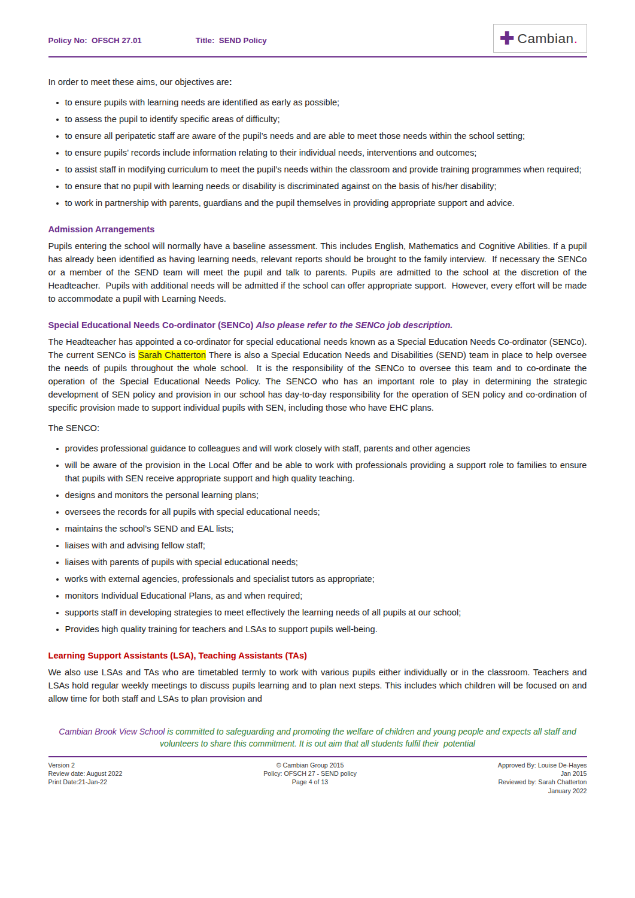Policy No: OFSCH 27.01 Title: SEND Policy
✚ Cambian.
In order to meet these aims, our objectives are:
to ensure pupils with learning needs are identified as early as possible;
to assess the pupil to identify specific areas of difficulty;
to ensure all peripatetic staff are aware of the pupil’s needs and are able to meet those needs within the school setting;
to ensure pupils’ records include information relating to their individual needs, interventions and outcomes;
to assist staff in modifying curriculum to meet the pupil’s needs within the classroom and provide training programmes when required;
to ensure that no pupil with learning needs or disability is discriminated against on the basis of his/her disability;
to work in partnership with parents, guardians and the pupil themselves in providing appropriate support and advice.
Admission Arrangements
Pupils entering the school will normally have a baseline assessment. This includes English, Mathematics and Cognitive Abilities. If a pupil has already been identified as having learning needs, relevant reports should be brought to the family interview. If necessary the SENCo or a member of the SEND team will meet the pupil and talk to parents. Pupils are admitted to the school at the discretion of the Headteacher. Pupils with additional needs will be admitted if the school can offer appropriate support. However, every effort will be made to accommodate a pupil with Learning Needs.
Special Educational Needs Co-ordinator (SENCo) Also please refer to the SENCo job description.
The Headteacher has appointed a co-ordinator for special educational needs known as a Special Education Needs Co-ordinator (SENCo). The current SENCo is Sarah Chatterton There is also a Special Education Needs and Disabilities (SEND) team in place to help oversee the needs of pupils throughout the whole school. It is the responsibility of the SENCo to oversee this team and to co-ordinate the operation of the Special Educational Needs Policy. The SENCO who has an important role to play in determining the strategic development of SEN policy and provision in our school has day-to-day responsibility for the operation of SEN policy and co-ordination of specific provision made to support individual pupils with SEN, including those who have EHC plans.
The SENCO:
provides professional guidance to colleagues and will work closely with staff, parents and other agencies
will be aware of the provision in the Local Offer and be able to work with professionals providing a support role to families to ensure that pupils with SEN receive appropriate support and high quality teaching.
designs and monitors the personal learning plans;
oversees the records for all pupils with special educational needs;
maintains the school’s SEND and EAL lists;
liaises with and advising fellow staff;
liaises with parents of pupils with special educational needs;
works with external agencies, professionals and specialist tutors as appropriate;
monitors Individual Educational Plans, as and when required;
supports staff in developing strategies to meet effectively the learning needs of all pupils at our school;
Provides high quality training for teachers and LSAs to support pupils well-being.
Learning Support Assistants (LSA), Teaching Assistants (TAs)
We also use LSAs and TAs who are timetabled termly to work with various pupils either individually or in the classroom. Teachers and LSAs hold regular weekly meetings to discuss pupils learning and to plan next steps. This includes which children will be focused on and allow time for both staff and LSAs to plan provision and
Cambian Brook View School is committed to safeguarding and promoting the welfare of children and young people and expects all staff and volunteers to share this commitment. It is out aim that all students fulfil their potential
Version 2
Review date: August 2022
Print Date:21-Jan-22
© Cambian Group 2015
Policy: OFSCH 27 - SEND policy
Page 4 of 13
Approved By: Louise De-Hayes
Jan 2015
Reviewed by: Sarah Chatterton
January 2022